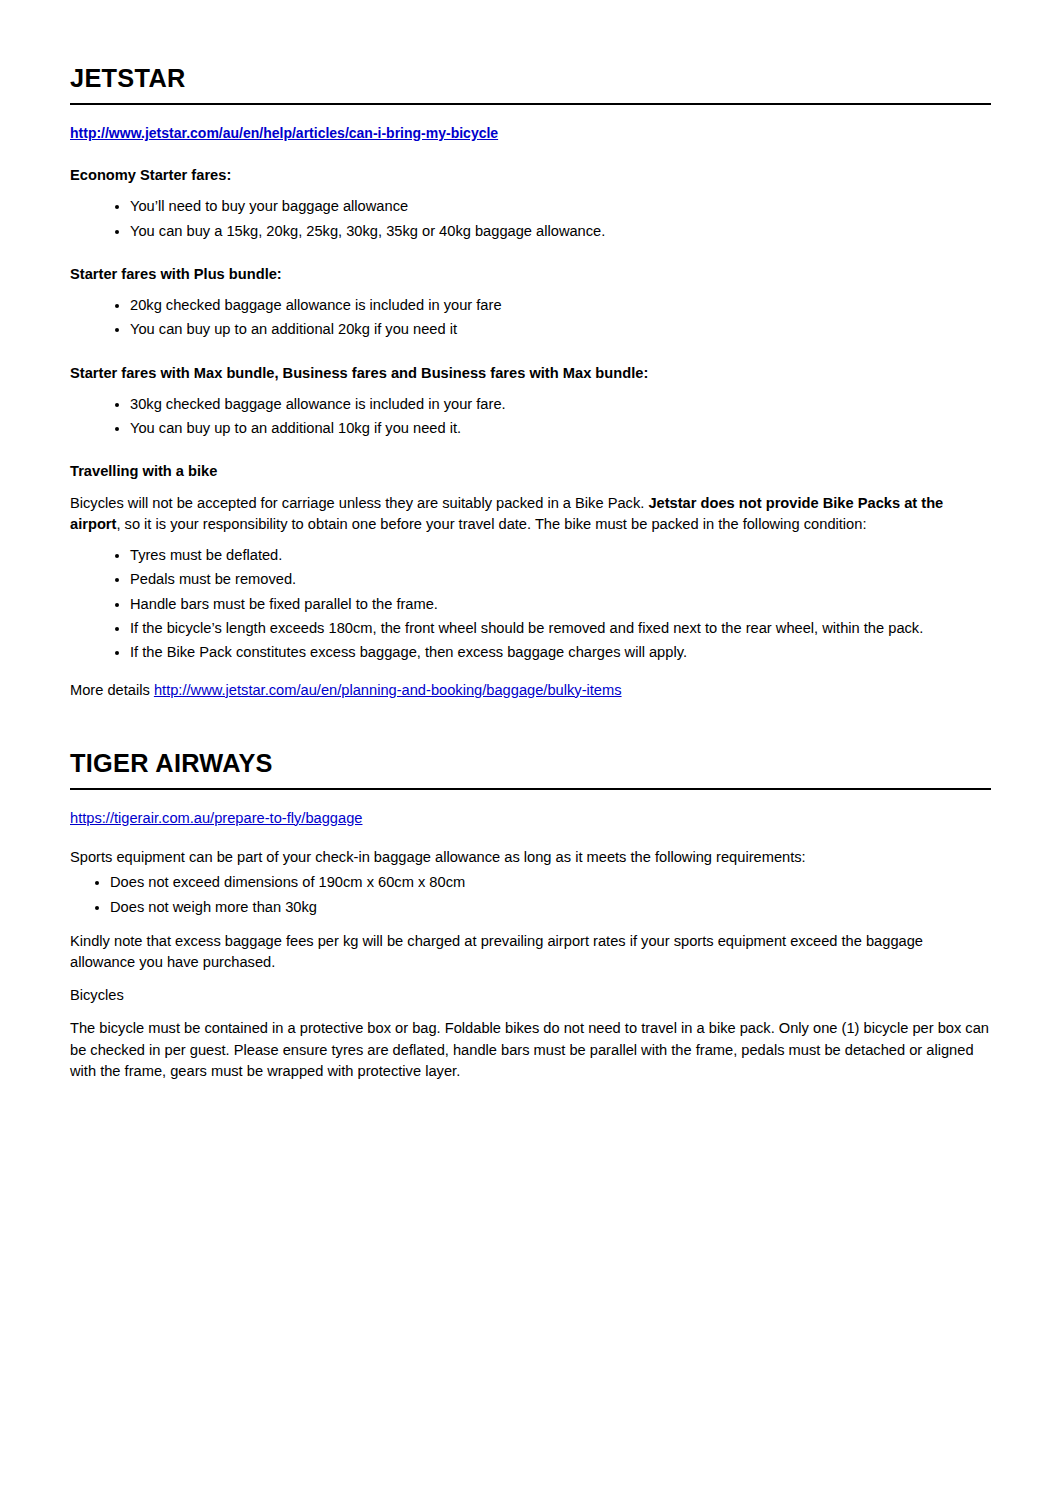JETSTAR
http://www.jetstar.com/au/en/help/articles/can-i-bring-my-bicycle
Economy Starter fares:
You’ll need to buy your baggage allowance
You can buy a 15kg, 20kg, 25kg, 30kg, 35kg or 40kg baggage allowance.
Starter fares with Plus bundle:
20kg checked baggage allowance is included in your fare
You can buy up to an additional 20kg if you need it
Starter fares with Max bundle, Business fares and Business fares with Max bundle:
30kg checked baggage allowance is included in your fare.
You can buy up to an additional 10kg if you need it.
Travelling with a bike
Bicycles will not be accepted for carriage unless they are suitably packed in a Bike Pack. Jetstar does not provide Bike Packs at the airport, so it is your responsibility to obtain one before your travel date. The bike must be packed in the following condition:
Tyres must be deflated.
Pedals must be removed.
Handle bars must be fixed parallel to the frame.
If the bicycle’s length exceeds 180cm, the front wheel should be removed and fixed next to the rear wheel, within the pack.
If the Bike Pack constitutes excess baggage, then excess baggage charges will apply.
More details http://www.jetstar.com/au/en/planning-and-booking/baggage/bulky-items
TIGER AIRWAYS
https://tigerair.com.au/prepare-to-fly/baggage
Sports equipment can be part of your check-in baggage allowance as long as it meets the following requirements:
Does not exceed dimensions of 190cm x 60cm x 80cm
Does not weigh more than 30kg
Kindly note that excess baggage fees per kg will be charged at prevailing airport rates if your sports equipment exceed the baggage allowance you have purchased.
Bicycles
The bicycle must be contained in a protective box or bag. Foldable bikes do not need to travel in a bike pack. Only one (1) bicycle per box can be checked in per guest. Please ensure tyres are deflated, handle bars must be parallel with the frame, pedals must be detached or aligned with the frame, gears must be wrapped with protective layer.